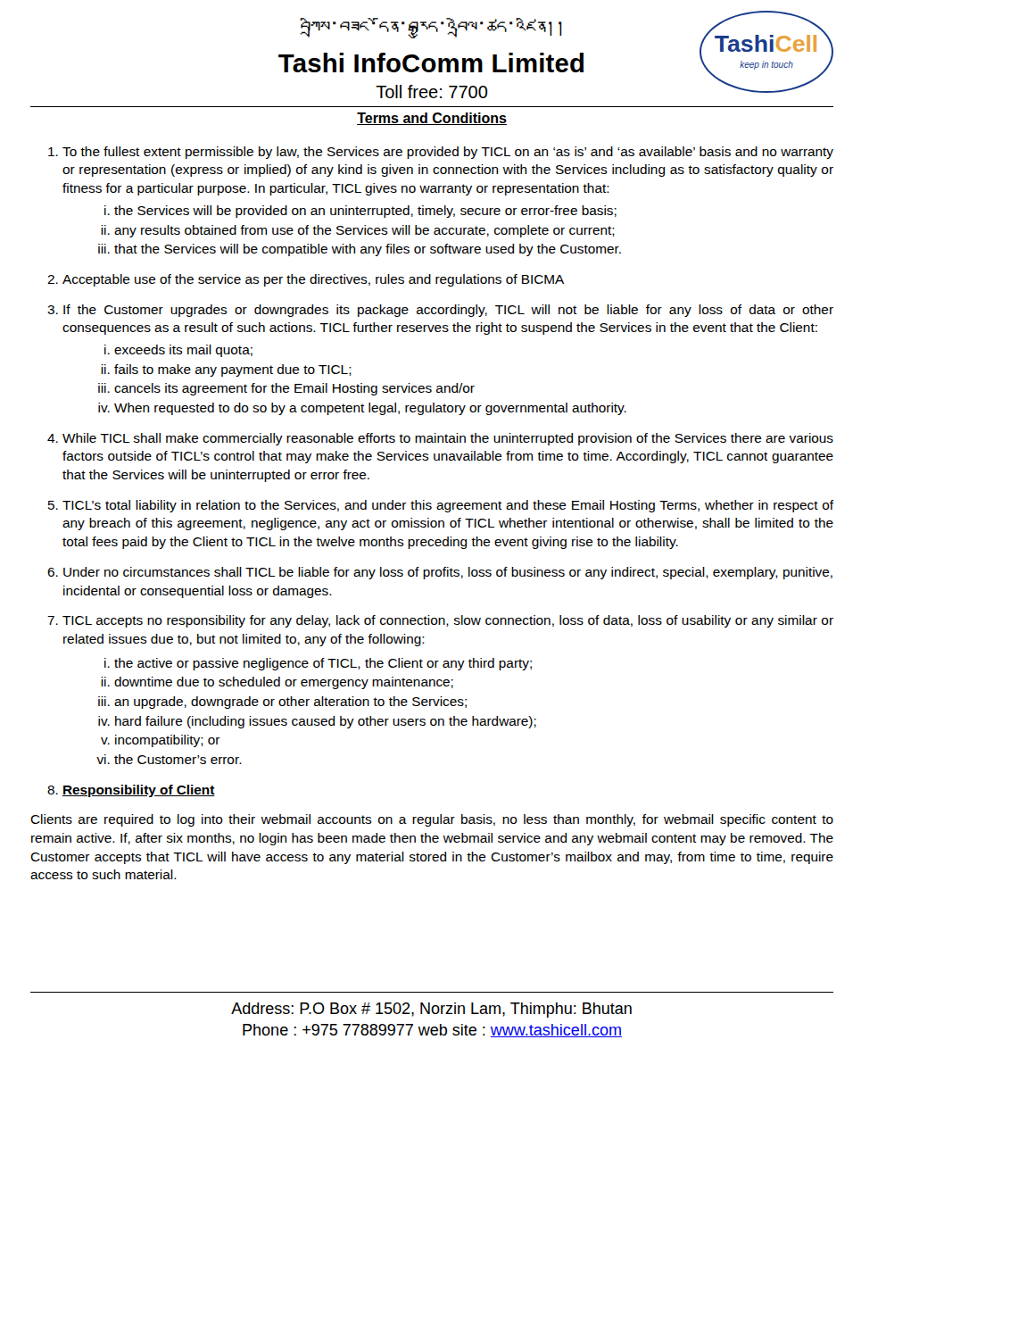TashiCell
keep in touch
བཀྲིས་བཟང་དོན་བརྒྱུད་འབྲེལ་ཚད་འཛིན།།
Tashi InfoComm Limited
Toll free: 7700
Terms and Conditions
To the fullest extent permissible by law, the Services are provided by TICL on an ‘as is’ and ‘as available’ basis and no warranty or representation (express or implied) of any kind is given in connection with the Services including as to satisfactory quality or fitness for a particular purpose. In particular, TICL gives no warranty or representation that:
the Services will be provided on an uninterrupted, timely, secure or error-free basis;
any results obtained from use of the Services will be accurate, complete or current;
that the Services will be compatible with any files or software used by the Customer.
Acceptable use of the service as per the directives, rules and regulations of BICMA
If the Customer upgrades or downgrades its package accordingly, TICL will not be liable for any loss of data or other consequences as a result of such actions. TICL further reserves the right to suspend the Services in the event that the Client:
exceeds its mail quota;
fails to make any payment due to TICL;
cancels its agreement for the Email Hosting services and/or
When requested to do so by a competent legal, regulatory or governmental authority.
While TICL shall make commercially reasonable efforts to maintain the uninterrupted provision of the Services there are various factors outside of TICL’s control that may make the Services unavailable from time to time. Accordingly, TICL cannot guarantee that the Services will be uninterrupted or error free.
TICL’s total liability in relation to the Services, and under this agreement and these Email Hosting Terms, whether in respect of any breach of this agreement, negligence, any act or omission of TICL whether intentional or otherwise, shall be limited to the total fees paid by the Client to TICL in the twelve months preceding the event giving rise to the liability.
Under no circumstances shall TICL be liable for any loss of profits, loss of business or any indirect, special, exemplary, punitive, incidental or consequential loss or damages.
TICL accepts no responsibility for any delay, lack of connection, slow connection, loss of data, loss of usability or any similar or related issues due to, but not limited to, any of the following:
the active or passive negligence of TICL, the Client or any third party;
downtime due to scheduled or emergency maintenance;
an upgrade, downgrade or other alteration to the Services;
hard failure (including issues caused by other users on the hardware);
incompatibility; or
the Customer’s error.
Responsibility of Client
Clients are required to log into their webmail accounts on a regular basis, no less than monthly, for webmail specific content to remain active. If, after six months, no login has been made then the webmail service and any webmail content may be removed. The Customer accepts that TICL will have access to any material stored in the Customer’s mailbox and may, from time to time, require access to such material.
Address: P.O Box # 1502, Norzin Lam, Thimphu: Bhutan
Phone : +975 77889977 web site : www.tashicell.com